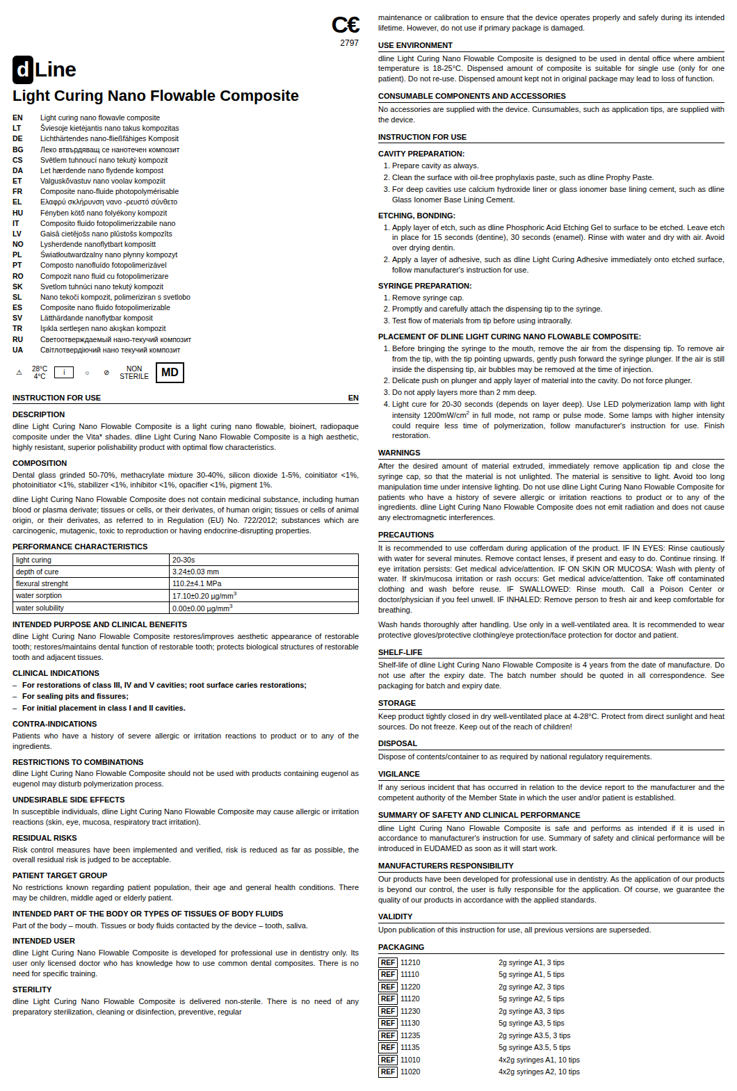C€
2797
d Line
Light Curing Nano Flowable Composite
| EN | Light curing nano flowavle composite |
| LT | Šviesoje kietėjantis nano takus kompozitas |
| DE | Lichthärtendes nano-fließfähiges Komposit |
| BG | Леко втвърдяващ се нанотечен композит |
| CS | Světlem tuhnoucí nano tekutý kompozit |
| DA | Let hærdende nano flydende kompost |
| ET | Valguskõvastuv nano voolav kompoziit |
| FR | Composite nano-fluide photopolymérisable |
| EL | Ελαφρύ σκλήρυνση νανο -ρευστό σύνθετο |
| HU | Fényben kötő nano folyékony kompozit |
| IT | Composito fluido fotopolimerizzabile nano |
| LV | Gaisā cietējošs nano plūstošs kompozīts |
| NO | Lysherdende nanoflytbart kompositt |
| PL | Światłoutwardzalny nano płynny kompozyt |
| PT | Composto nanofluído fotopolimerizável |
| RO | Compozit nano fluid cu fotopolimerizare |
| SK | Svetlom tuhnúci nano tekutý kompozit |
| SL | Nano tekoči kompozit, polimeriziran s svetlobo |
| ES | Composite nano fluido fotopolimerizable |
| SV | Lätthärdande nanoflytbar komposit |
| TR | Işıkla sertleşen nano akışkan kompozit |
| RU | Светоотверждаемый нано-текучий композит |
| UA | Світлотвердіючий нано текучий композит |
⚠ 28°C
4°C i ☼ ⊘ NON
STERILE MD
INSTRUCTION FOR USE EN
DESCRIPTION
dline Light Curing Nano Flowable Composite is a light curing nano flowable, bioinert, radiopaque composite under the Vita* shades. dline Light Curing Nano Flowable Composite is a high aesthetic, highly resistant, superior polishability product with optimal flow characteristics.
COMPOSITION
Dental glass grinded 50-70%, methacrylate mixture 30-40%, silicon dioxide 1-5%, coinitiator <1%, photoinitiator <1%, stabilizer <1%, inhibitor <1%, opacifier <1%, pigment 1%.
dline Light Curing Nano Flowable Composite does not contain medicinal substance, including human blood or plasma derivate; tissues or cells, or their derivates, of human origin; tissues or cells of animal origin, or their derivates, as referred to in Regulation (EU) No. 722/2012; substances which are carcinogenic, mutagenic, toxic to reproduction or having endocrine-disrupting properties.
PERFORMANCE CHARACTERISTICS
| light curing | 20-30s |
| depth of cure | 3.24±0.03 mm |
| flexural strenght | 110.2±4.1 MPa |
| water sorption | 17.10±0.20 µg/mm 3 |
| water solubility | 0.00±0.00 µg/mm 3 |
INTENDED PURPOSE AND CLINICAL BENEFITS
dline Light Curing Nano Flowable Composite restores/improves aesthetic appearance of restorable tooth; restores/maintains dental function of restorable tooth; protects biological structures of restorable tooth and adjacent tissues.
CLINICAL INDICATIONS
For restorations of class III, IV and V cavities; root surface caries restorations;
For sealing pits and fissures;
For initial placement in class I and II cavities.
CONTRA-INDICATIONS
Patients who have a history of severe allergic or irritation reactions to product or to any of the ingredients.
RESTRICTIONS TO COMBINATIONS
dline Light Curing Nano Flowable Composite should not be used with products containing eugenol as eugenol may disturb polymerization process.
UNDESIRABLE SIDE EFFECTS
In susceptible individuals, dline Light Curing Nano Flowable Composite may cause allergic or irritation reactions (skin, eye, mucosa, respiratory tract irritation).
RESIDUAL RISKS
Risk control measures have been implemented and verified, risk is reduced as far as possible, the overall residual risk is judged to be acceptable.
PATIENT TARGET GROUP
No restrictions known regarding patient population, their age and general health conditions. There may be children, middle aged or elderly patient.
INTENDED PART OF THE BODY OR TYPES OF TISSUES OF BODY FLUIDS
Part of the body – mouth. Tissues or body fluids contacted by the device – tooth, saliva.
INTENDED USER
dline Light Curing Nano Flowable Composite is developed for professional use in dentistry only. Its user only licensed doctor who has knowledge how to use common dental composites. There is no need for specific training.
STERILITY
dline Light Curing Nano Flowable Composite is delivered non-sterile. There is no need of any preparatory sterilization, cleaning or disinfection, preventive, regular
maintenance or calibration to ensure that the device operates properly and safely during its intended lifetime. However, do not use if primary package is damaged.
USE ENVIRONMENT
dline Light Curing Nano Flowable Composite is designed to be used in dental office where ambient temperature is 18-25°C. Dispensed amount of composite is suitable for single use (only for one patient). Do not re-use. Dispensed amount kept not in original package may lead to loss of function.
CONSUMABLE COMPONENTS AND ACCESSORIES
No accessories are supplied with the device. Cunsumables, such as application tips, are supplied with the device.
INSTRUCTION FOR USE
CAVITY PREPARATION:
Prepare cavity as always.
Clean the surface with oil-free prophylaxis paste, such as dline Prophy Paste.
For deep cavities use calcium hydroxide liner or glass ionomer base lining cement, such as dline Glass Ionomer Base Lining Cement.
ETCHING, BONDING:
Apply layer of etch, such as dline Phosphoric Acid Etching Gel to surface to be etched. Leave etch in place for 15 seconds (dentine), 30 seconds (enamel). Rinse with water and dry with air. Avoid over drying dentin.
Apply a layer of adhesive, such as dline Light Curing Adhesive immediately onto etched surface, follow manufacturer's instruction for use.
SYRINGE PREPARATION:
Remove syringe cap.
Promptly and carefully attach the dispensing tip to the syringe.
Test flow of materials from tip before using intraorally.
PLACEMENT OF dline Light Curing Nano Flowable Composite:
Before bringing the syringe to the mouth, remove the air from the dispensing tip. To remove air from the tip, with the tip pointing upwards, gently push forward the syringe plunger. If the air is still inside the dispensing tip, air bubbles may be removed at the time of injection.
Delicate push on plunger and apply layer of material into the cavity. Do not force plunger.
Do not apply layers more than 2 mm deep.
Light cure for 20-30 seconds (depends on layer deep). Use LED polymerization lamp with light intensity 1200mW/cm2 in full mode, not ramp or pulse mode. Some lamps with higher intensity could require less time of polymerization, follow manufacturer's instruction for use. Finish restoration.
WARNINGS
After the desired amount of material extruded, immediately remove application tip and close the syringe cap, so that the material is not unlighted. The material is sensitive to light. Avoid too long manipulation time under intensive lighting. Do not use dline Light Curing Nano Flowable Composite for patients who have a history of severe allergic or irritation reactions to product or to any of the ingredients. dline Light Curing Nano Flowable Composite does not emit radiation and does not cause any electromagnetic interferences.
PRECAUTIONS
It is recommended to use cofferdam during application of the product. IF IN EYES: Rinse cautiously with water for several minutes. Remove contact lenses, if present and easy to do. Continue rinsing. If eye irritation persists: Get medical advice/attention. IF ON SKIN OR MUCOSA: Wash with plenty of water. If skin/mucosa irritation or rash occurs: Get medical advice/attention. Take off contaminated clothing and wash before reuse. IF SWALLOWED: Rinse mouth. Call a Poison Center or doctor/physician if you feel unwell. IF INHALED: Remove person to fresh air and keep comfortable for breathing.
Wash hands thoroughly after handling. Use only in a well-ventilated area. It is recommended to wear protective gloves/protective clothing/eye protection/face protection for doctor and patient.
SHELF-LIFE
Shelf-life of dline Light Curing Nano Flowable Composite is 4 years from the date of manufacture. Do not use after the expiry date. The batch number should be quoted in all correspondence. See packaging for batch and expiry date.
STORAGE
Keep product tightly closed in dry well-ventilated place at 4-28°C. Protect from direct sunlight and heat sources. Do not freeze. Keep out of the reach of children!
DISPOSAL
Dispose of contents/container to as required by national regulatory requirements.
VIGILANCE
If any serious incident that has occurred in relation to the device report to the manufacturer and the competent authority of the Member State in which the user and/or patient is established.
SUMMARY OF SAFETY AND CLINICAL PERFORMANCE
dline Light Curing Nano Flowable Composite is safe and performs as intended if it is used in accordance to manufacturer's instruction for use. Summary of safety and clinical performance will be introduced in EUDAMED as soon as it will start work.
MANUFACTURERS RESPONSIBILITY
Our products have been developed for professional use in dentistry. As the application of our products is beyond our control, the user is fully responsible for the application. Of course, we guarantee the quality of our products in accordance with the applied standards.
VALIDITY
Upon publication of this instruction for use, all previous versions are superseded.
PACKAGING
| REF 11210 | 2g syringe A1, 3 tips |
| REF 11110 | 5g syringe A1, 5 tips |
| REF 11220 | 2g syringe A2, 3 tips |
| REF 11120 | 5g syringe A2, 5 tips |
| REF 11230 | 2g syringe A3, 3 tips |
| REF 11130 | 5g syringe A3, 5 tips |
| REF 11235 | 2g syringe A3.5, 3 tips |
| REF 11135 | 5g syringe A3.5, 5 tips |
| REF 11010 | 4x2g syringes A1, 10 tips |
| REF 11020 | 4x2g syringes A2, 10 tips |